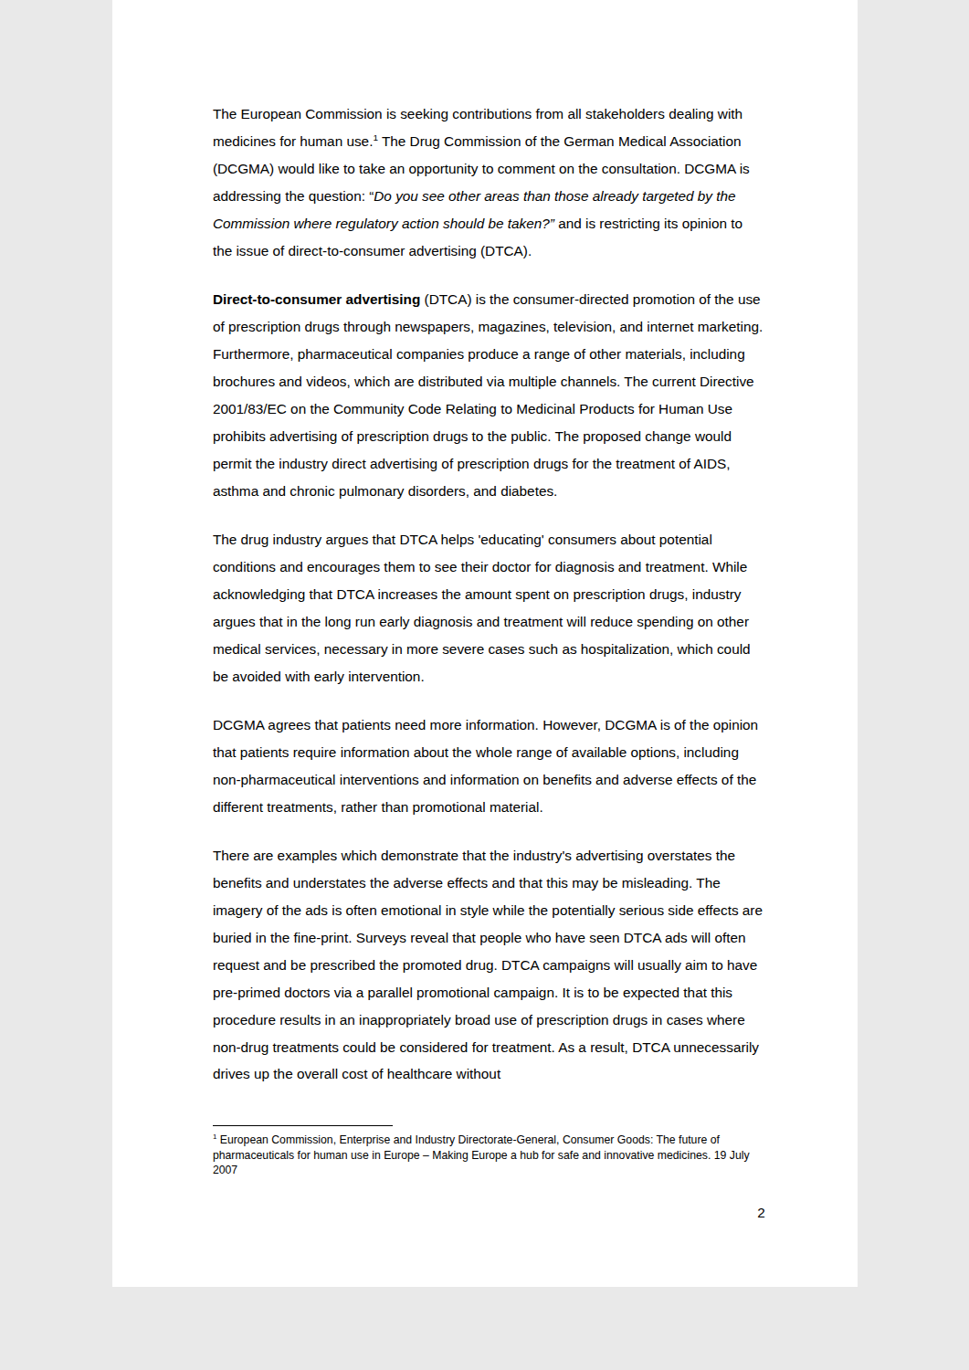The European Commission is seeking contributions from all stakeholders dealing with medicines for human use.1 The Drug Commission of the German Medical Association (DCGMA) would like to take an opportunity to comment on the consultation. DCGMA is addressing the question: “Do you see other areas than those already targeted by the Commission where regulatory action should be taken?” and is restricting its opinion to the issue of direct-to-consumer advertising (DTCA).
Direct-to-consumer advertising (DTCA) is the consumer-directed promotion of the use of prescription drugs through newspapers, magazines, television, and internet marketing. Furthermore, pharmaceutical companies produce a range of other materials, including brochures and videos, which are distributed via multiple channels. The current Directive 2001/83/EC on the Community Code Relating to Medicinal Products for Human Use prohibits advertising of prescription drugs to the public. The proposed change would permit the industry direct advertising of prescription drugs for the treatment of AIDS, asthma and chronic pulmonary disorders, and diabetes.
The drug industry argues that DTCA helps 'educating' consumers about potential conditions and encourages them to see their doctor for diagnosis and treatment. While acknowledging that DTCA increases the amount spent on prescription drugs, industry argues that in the long run early diagnosis and treatment will reduce spending on other medical services, necessary in more severe cases such as hospitalization, which could be avoided with early intervention.
DCGMA agrees that patients need more information. However, DCGMA is of the opinion that patients require information about the whole range of available options, including non-pharmaceutical interventions and information on benefits and adverse effects of the different treatments, rather than promotional material.
There are examples which demonstrate that the industry's advertising overstates the benefits and understates the adverse effects and that this may be misleading. The imagery of the ads is often emotional in style while the potentially serious side effects are buried in the fine-print. Surveys reveal that people who have seen DTCA ads will often request and be prescribed the promoted drug. DTCA campaigns will usually aim to have pre-primed doctors via a parallel promotional campaign. It is to be expected that this procedure results in an inappropriately broad use of prescription drugs in cases where non-drug treatments could be considered for treatment. As a result, DTCA unnecessarily drives up the overall cost of healthcare without
1 European Commission, Enterprise and Industry Directorate-General, Consumer Goods: The future of pharmaceuticals for human use in Europe – Making Europe a hub for safe and innovative medicines. 19 July 2007
2